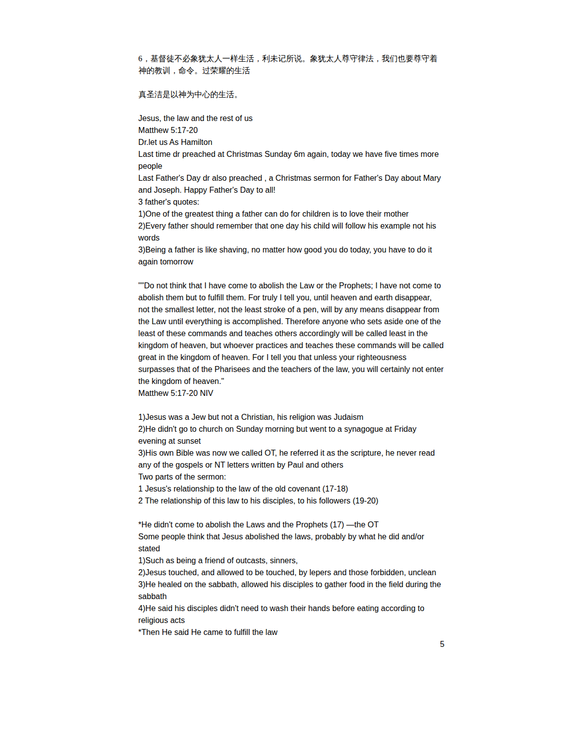6，基督徒不必象犹太人一样生活，利未记所说。象犹太人尊守律法，我们也要尊守着神的教训，命令。过荣耀的生活
真圣洁是以神为中心的生活。
Jesus, the law and the rest of us
Matthew 5:17-20
Dr.let us As Hamilton
Last time dr preached at Christmas Sunday 6m again, today we have five times more people
Last Father's Day dr also preached , a Christmas sermon for Father's Day about Mary and Joseph. Happy Father's Day to all!
3 father's quotes:
1)One of the greatest thing a father can do for children is to love their mother
2)Every father should remember that one day his child will follow his example not his words
3)Being a father is like shaving, no matter how good you do today, you have to do it again tomorrow
""Do not think that I have come to abolish the Law or the Prophets; I have not come to abolish them but to fulfill them. For truly I tell you, until heaven and earth disappear, not the smallest letter, not the least stroke of a pen, will by any means disappear from the Law until everything is accomplished. Therefore anyone who sets aside one of the least of these commands and teaches others accordingly will be called least in the kingdom of heaven, but whoever practices and teaches these commands will be called great in the kingdom of heaven. For I tell you that unless your righteousness surpasses that of the Pharisees and the teachers of the law, you will certainly not enter the kingdom of heaven."
Matthew 5:17-20 NIV
1)Jesus was a Jew but not a Christian, his religion was Judaism
2)He didn't go to church on Sunday morning but went to a synagogue at Friday evening at sunset
3)His own Bible was now we called OT, he referred it as the scripture, he never read any of the gospels or NT letters written by Paul and others
Two parts of the sermon:
1 Jesus's relationship to the law of the old covenant (17-18)
2 The relationship of this law to his disciples, to his followers (19-20)
*He didn't come to abolish the Laws and the Prophets (17) —the OT
Some people think that Jesus abolished the laws, probably by what he did and/or stated
1)Such as being a friend of outcasts, sinners,
2)Jesus touched, and allowed to be touched, by lepers and those forbidden, unclean
3)He healed on the sabbath, allowed his disciples to gather food in the field during the sabbath
4)He said his disciples didn't need to wash their hands before eating according to religious acts
*Then He said He came to fulfill the law
5